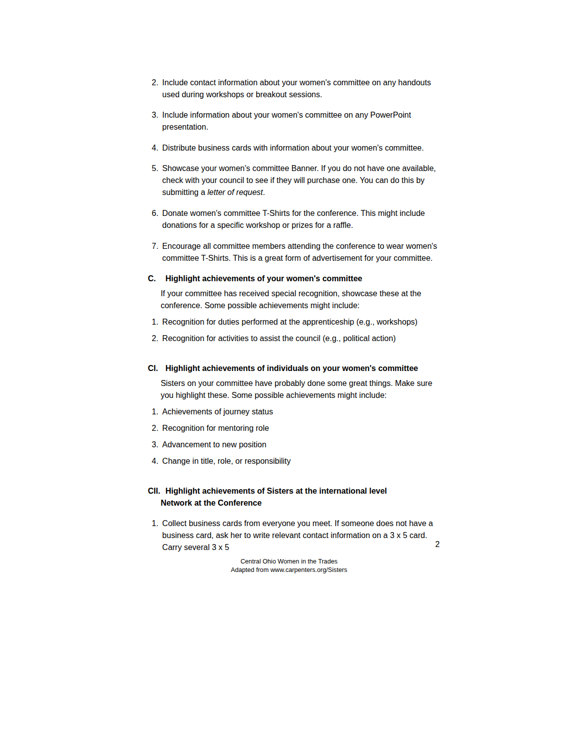Include contact information about your women's committee on any handouts used during workshops or breakout sessions.
Include information about your women's committee on any PowerPoint presentation.
Distribute business cards with information about your women's committee.
Showcase your women's committee Banner. If you do not have one available, check with your council to see if they will purchase one. You can do this by submitting a letter of request.
Donate women's committee T-Shirts for the conference. This might include donations for a specific workshop or prizes for a raffle.
Encourage all committee members attending the conference to wear women's committee T-Shirts. This is a great form of advertisement for your committee.
C. Highlight achievements of your women's committee
If your committee has received special recognition, showcase these at the conference. Some possible achievements might include:
Recognition for duties performed at the apprenticeship (e.g., workshops)
Recognition for activities to assist the council (e.g., political action)
CI. Highlight achievements of individuals on your women's committee
Sisters on your committee have probably done some great things. Make sure you highlight these. Some possible achievements might include:
Achievements of journey status
Recognition for mentoring role
Advancement to new position
Change in title, role, or responsibility
CII. Highlight achievements of Sisters at the international level
Network at the Conference
Collect business cards from everyone you meet. If someone does not have a business card, ask her to write relevant contact information on a 3 x 5 card. Carry several 3 x 5
2
Central Ohio Women in the Trades
Adapted from www.carpenters.org/Sisters